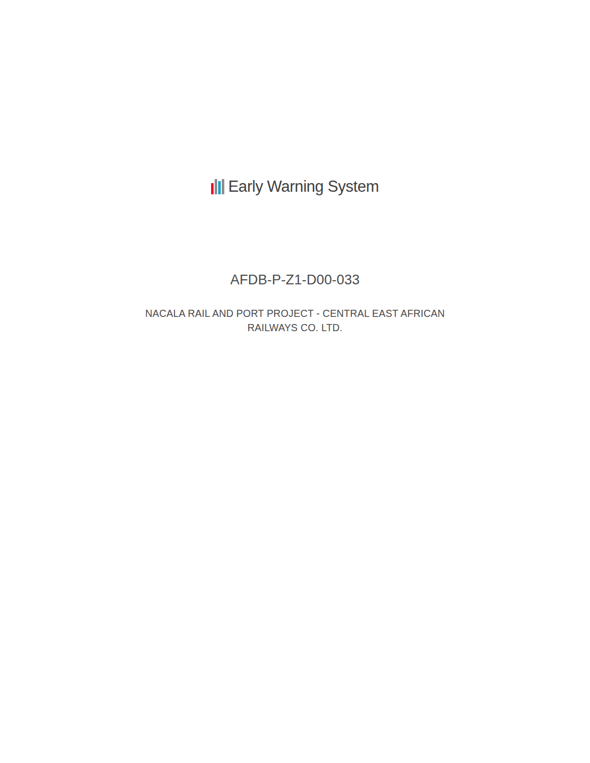Early Warning System
AFDB-P-Z1-D00-033
Nacala Rail and Port Project - Central East African Railways Co. Ltd.